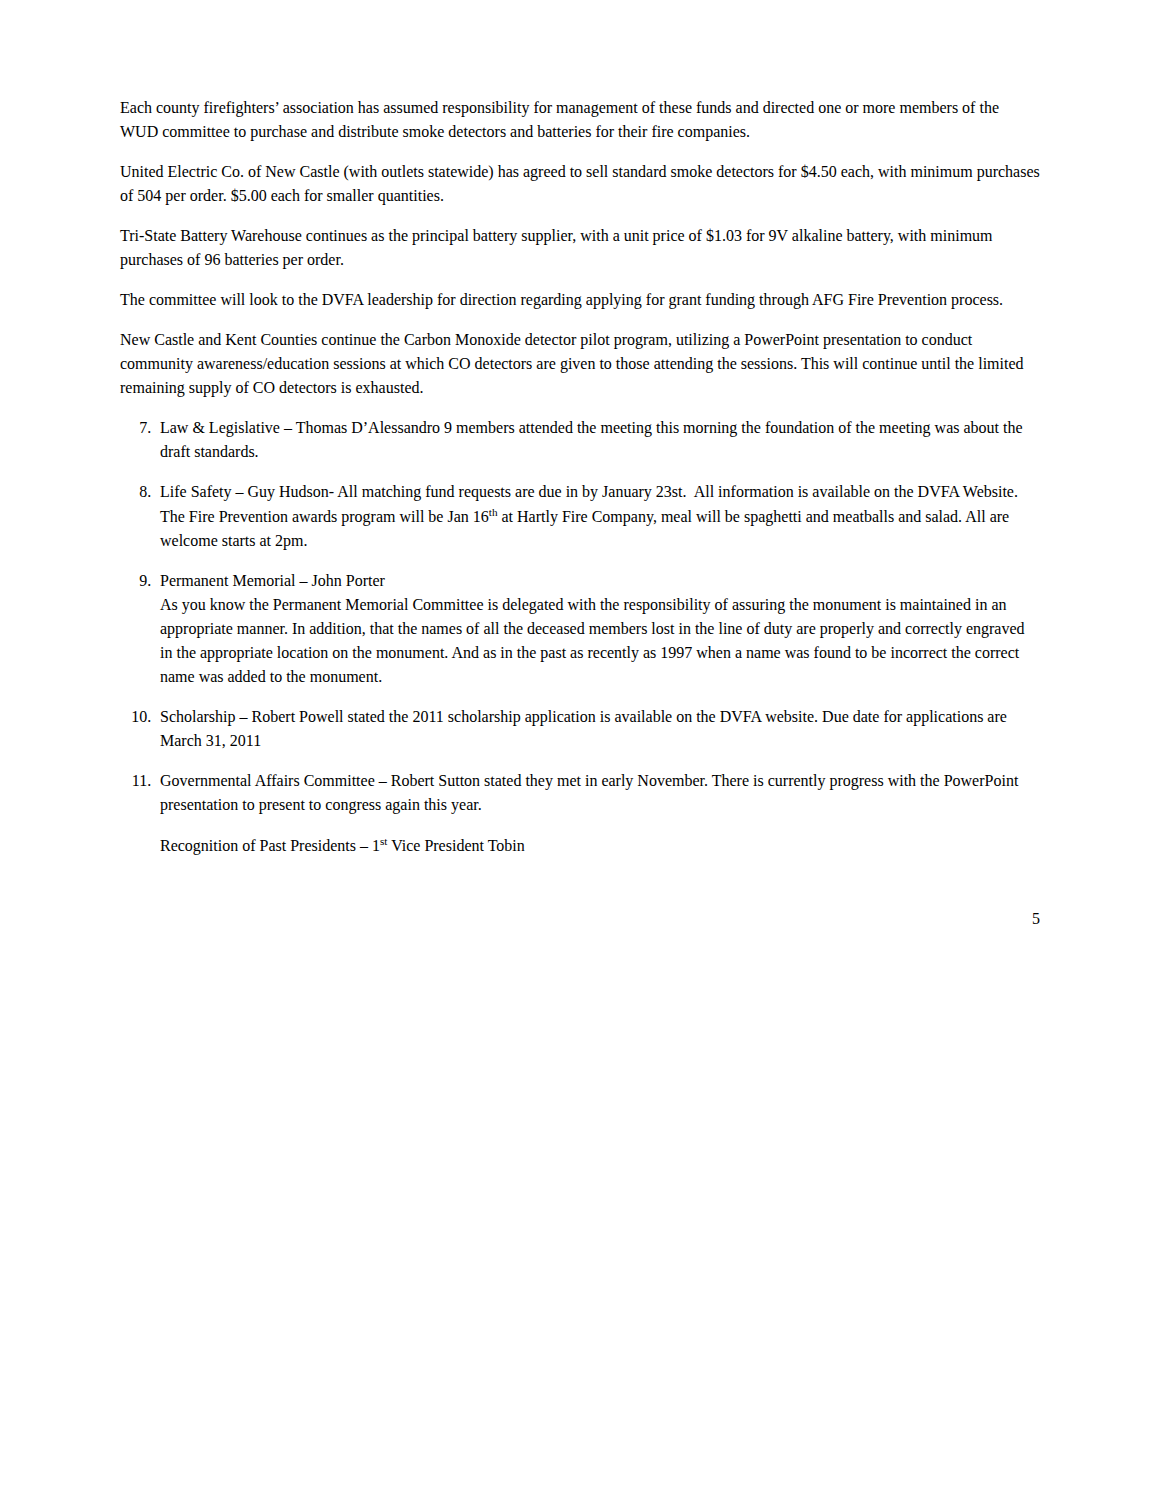Each county firefighters’ association has assumed responsibility for management of these funds and directed one or more members of the WUD committee to purchase and distribute smoke detectors and batteries for their fire companies.
United Electric Co. of New Castle (with outlets statewide) has agreed to sell standard smoke detectors for $4.50 each, with minimum purchases of 504 per order. $5.00 each for smaller quantities.
Tri-State Battery Warehouse continues as the principal battery supplier, with a unit price of $1.03 for 9V alkaline battery, with minimum purchases of 96 batteries per order.
The committee will look to the DVFA leadership for direction regarding applying for grant funding through AFG Fire Prevention process.
New Castle and Kent Counties continue the Carbon Monoxide detector pilot program, utilizing a PowerPoint presentation to conduct community awareness/education sessions at which CO detectors are given to those attending the sessions. This will continue until the limited remaining supply of CO detectors is exhausted.
Law & Legislative – Thomas D’Alessandro 9 members attended the meeting this morning the foundation of the meeting was about the draft standards.
Life Safety – Guy Hudson- All matching fund requests are due in by January 23st. All information is available on the DVFA Website. The Fire Prevention awards program will be Jan 16th at Hartly Fire Company, meal will be spaghetti and meatballs and salad. All are welcome starts at 2pm.
Permanent Memorial – John Porter
As you know the Permanent Memorial Committee is delegated with the responsibility of assuring the monument is maintained in an appropriate manner. In addition, that the names of all the deceased members lost in the line of duty are properly and correctly engraved in the appropriate location on the monument. And as in the past as recently as 1997 when a name was found to be incorrect the correct name was added to the monument.
Scholarship – Robert Powell stated the 2011 scholarship application is available on the DVFA website. Due date for applications are March 31, 2011
Governmental Affairs Committee – Robert Sutton stated they met in early November. There is currently progress with the PowerPoint presentation to present to congress again this year.
Recognition of Past Presidents – 1st Vice President Tobin
5